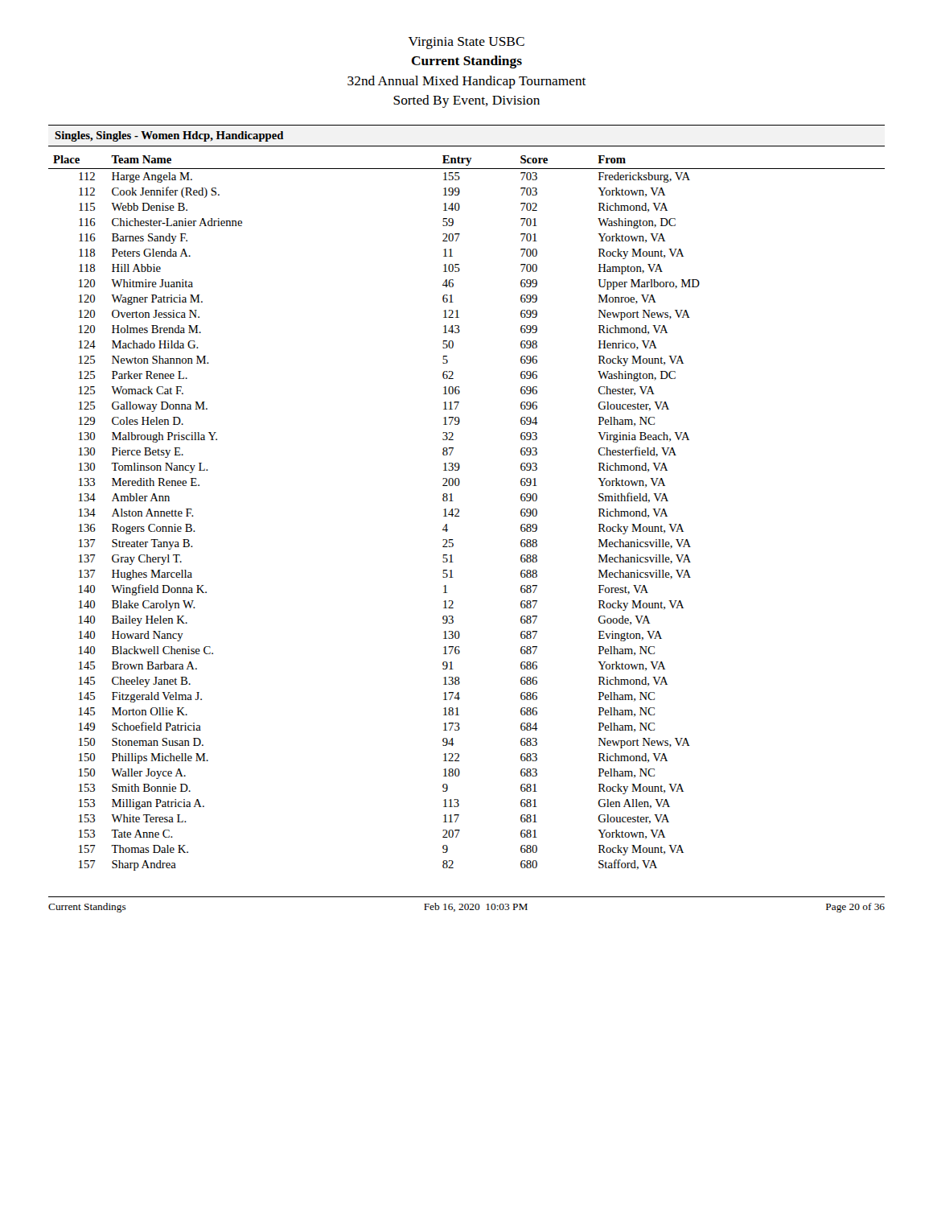Virginia State USBC
Current Standings
32nd Annual Mixed Handicap Tournament
Sorted By Event, Division
Singles, Singles - Women Hdcp, Handicapped
| Place | Team Name | Entry | Score | From |
| --- | --- | --- | --- | --- |
| 112 | Harge Angela M. | 155 | 703 | Fredericksburg, VA |
| 112 | Cook Jennifer (Red) S. | 199 | 703 | Yorktown, VA |
| 115 | Webb Denise B. | 140 | 702 | Richmond, VA |
| 116 | Chichester-Lanier Adrienne | 59 | 701 | Washington, DC |
| 116 | Barnes Sandy F. | 207 | 701 | Yorktown, VA |
| 118 | Peters Glenda A. | 11 | 700 | Rocky Mount, VA |
| 118 | Hill Abbie | 105 | 700 | Hampton, VA |
| 120 | Whitmire Juanita | 46 | 699 | Upper Marlboro, MD |
| 120 | Wagner Patricia M. | 61 | 699 | Monroe, VA |
| 120 | Overton Jessica N. | 121 | 699 | Newport News, VA |
| 120 | Holmes Brenda M. | 143 | 699 | Richmond, VA |
| 124 | Machado Hilda G. | 50 | 698 | Henrico, VA |
| 125 | Newton Shannon M. | 5 | 696 | Rocky Mount, VA |
| 125 | Parker Renee L. | 62 | 696 | Washington, DC |
| 125 | Womack Cat F. | 106 | 696 | Chester, VA |
| 125 | Galloway Donna M. | 117 | 696 | Gloucester, VA |
| 129 | Coles Helen D. | 179 | 694 | Pelham, NC |
| 130 | Malbrough Priscilla Y. | 32 | 693 | Virginia Beach, VA |
| 130 | Pierce Betsy E. | 87 | 693 | Chesterfield, VA |
| 130 | Tomlinson Nancy L. | 139 | 693 | Richmond, VA |
| 133 | Meredith Renee E. | 200 | 691 | Yorktown, VA |
| 134 | Ambler Ann | 81 | 690 | Smithfield, VA |
| 134 | Alston Annette F. | 142 | 690 | Richmond, VA |
| 136 | Rogers Connie B. | 4 | 689 | Rocky Mount, VA |
| 137 | Streater Tanya B. | 25 | 688 | Mechanicsville, VA |
| 137 | Gray Cheryl T. | 51 | 688 | Mechanicsville, VA |
| 137 | Hughes Marcella | 51 | 688 | Mechanicsville, VA |
| 140 | Wingfield Donna K. | 1 | 687 | Forest, VA |
| 140 | Blake Carolyn W. | 12 | 687 | Rocky Mount, VA |
| 140 | Bailey Helen K. | 93 | 687 | Goode, VA |
| 140 | Howard Nancy | 130 | 687 | Evington, VA |
| 140 | Blackwell Chenise C. | 176 | 687 | Pelham, NC |
| 145 | Brown Barbara A. | 91 | 686 | Yorktown, VA |
| 145 | Cheeley Janet B. | 138 | 686 | Richmond, VA |
| 145 | Fitzgerald Velma J. | 174 | 686 | Pelham, NC |
| 145 | Morton Ollie K. | 181 | 686 | Pelham, NC |
| 149 | Schoefield Patricia | 173 | 684 | Pelham, NC |
| 150 | Stoneman Susan D. | 94 | 683 | Newport News, VA |
| 150 | Phillips Michelle M. | 122 | 683 | Richmond, VA |
| 150 | Waller Joyce A. | 180 | 683 | Pelham, NC |
| 153 | Smith Bonnie D. | 9 | 681 | Rocky Mount, VA |
| 153 | Milligan Patricia A. | 113 | 681 | Glen Allen, VA |
| 153 | White Teresa L. | 117 | 681 | Gloucester, VA |
| 153 | Tate Anne C. | 207 | 681 | Yorktown, VA |
| 157 | Thomas Dale K. | 9 | 680 | Rocky Mount, VA |
| 157 | Sharp Andrea | 82 | 680 | Stafford, VA |
Current Standings Feb 16, 2020 10:03 PM Page 20 of 36